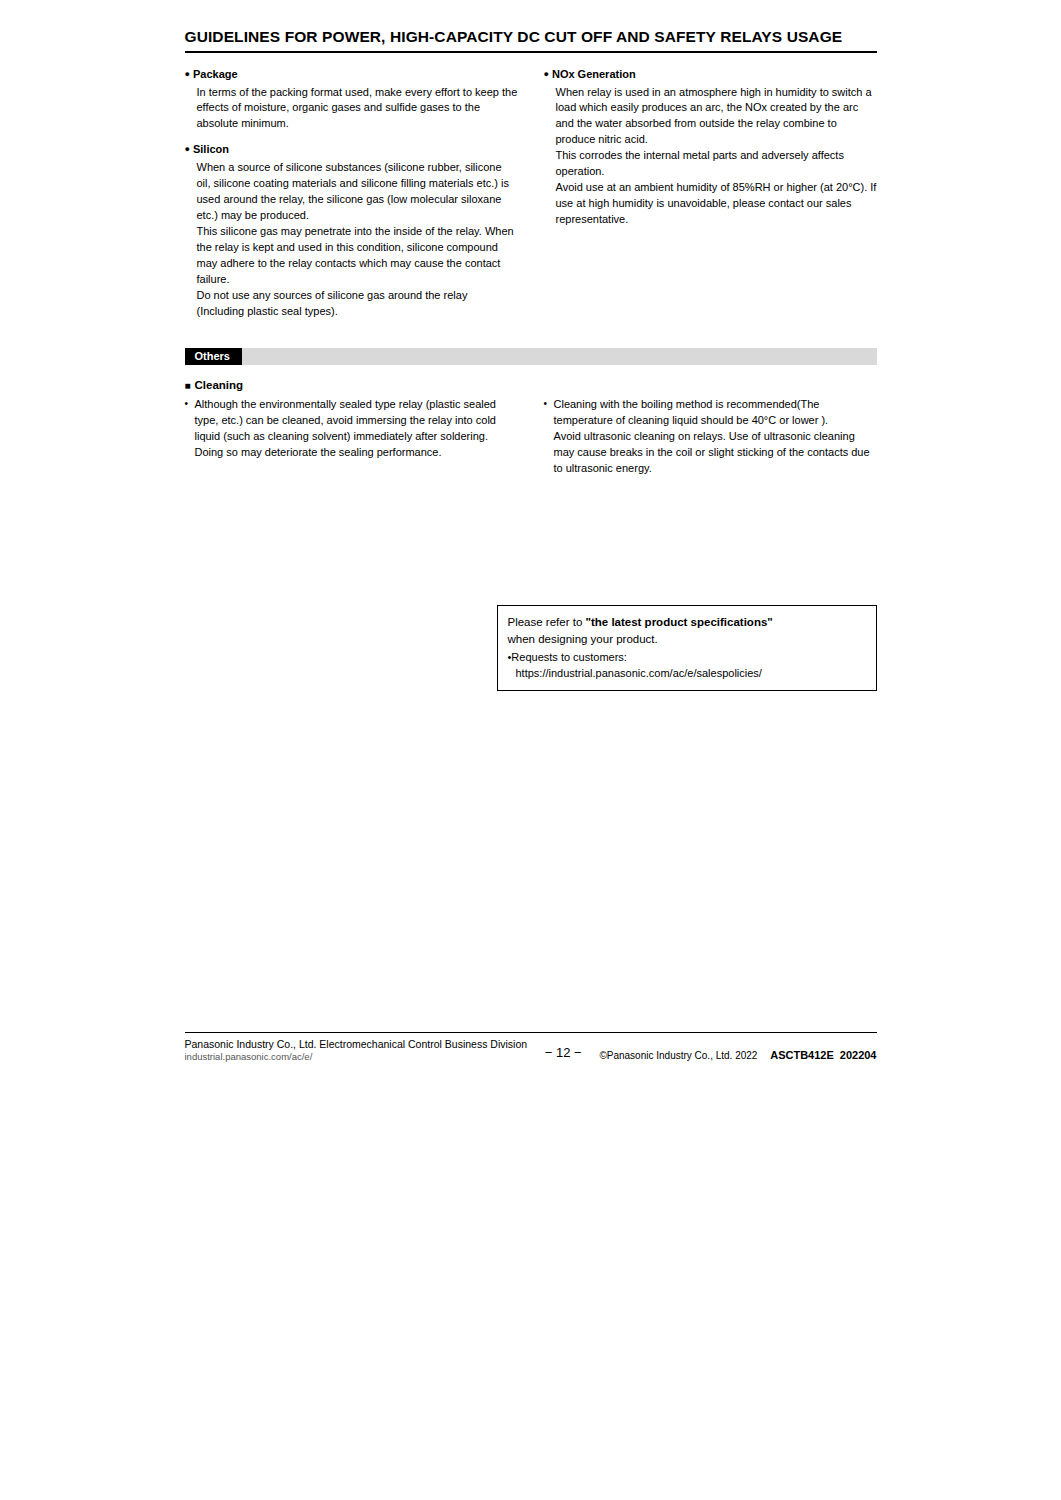GUIDELINES FOR POWER, HIGH-CAPACITY DC CUT OFF AND SAFETY RELAYS USAGE
Package
In terms of the packing format used, make every effort to keep the effects of moisture, organic gases and sulfide gases to the absolute minimum.
Silicon
When a source of silicone substances (silicone rubber, silicone oil, silicone coating materials and silicone filling materials etc.) is used around the relay, the silicone gas (low molecular siloxane etc.) may be produced.
This silicone gas may penetrate into the inside of the relay. When the relay is kept and used in this condition, silicone compound may adhere to the relay contacts which may cause the contact failure.
Do not use any sources of silicone gas around the relay (Including plastic seal types).
NOx Generation
When relay is used in an atmosphere high in humidity to switch a load which easily produces an arc, the NOx created by the arc and the water absorbed from outside the relay combine to produce nitric acid.
This corrodes the internal metal parts and adversely affects operation.
Avoid use at an ambient humidity of 85%RH or higher (at 20°C). If use at high humidity is unavoidable, please contact our sales representative.
Others
Cleaning
Although the environmentally sealed type relay (plastic sealed type, etc.) can be cleaned, avoid immersing the relay into cold liquid (such as cleaning solvent) immediately after soldering. Doing so may deteriorate the sealing performance.
Cleaning with the boiling method is recommended(The temperature of cleaning liquid should be 40°C or lower ).
Avoid ultrasonic cleaning on relays. Use of ultrasonic cleaning may cause breaks in the coil or slight sticking of the contacts due to ultrasonic energy.
Please refer to "the latest product specifications"
when designing your product.
•Requests to customers:
https://industrial.panasonic.com/ac/e/salespolicies/
Panasonic Industry Co., Ltd. Electromechanical Control Business Division
industrial.panasonic.com/ac/e/
− 12 −
©Panasonic Industry Co., Ltd. 2022 ASCTB412E202204